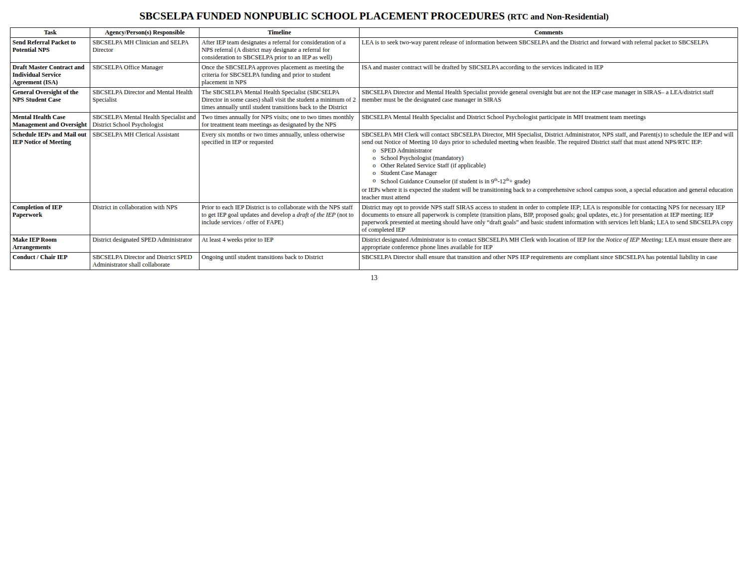SBCSELPA FUNDED NONPUBLIC SCHOOL PLACEMENT PROCEDURES (RTC and Non-Residential)
| Task | Agency/Person(s) Responsible | Timeline | Comments |
| --- | --- | --- | --- |
| Send Referral Packet to Potential NPS | SBCSELPA MH Clinician and SELPA Director | After IEP team designates a referral for consideration of a NPS referral (A district may designate a referral for consideration to SBCSELPA prior to an IEP as well) | LEA is to seek two-way parent release of information between SBCSELPA and the District and forward with referral packet to SBCSELPA |
| Draft Master Contract and Individual Service Agreement (ISA) | SBCSELPA Office Manager | Once the SBCSELPA approves placement as meeting the criteria for SBCSELPA funding and prior to student placement in NPS | ISA and master contract will be drafted by SBCSELPA according to the services indicated in IEP |
| General Oversight of the NPS Student Case | SBCSELPA Director and Mental Health Specialist | The SBCSELPA Mental Health Specialist (SBCSELPA Director in some cases) shall visit the student a minimum of 2 times annually until student transitions back to the District | SBCSELPA Director and Mental Health Specialist provide general oversight but are not the IEP case manager in SIRAS– a LEA/district staff member must be the designated case manager in SIRAS |
| Mental Health Case Management and Oversight | SBCSELPA Mental Health Specialist and District School Psychologist | Two times annually for NPS visits; one to two times monthly for treatment team meetings as designated by the NPS | SBCSELPA Mental Health Specialist and District School Psychologist participate in MH treatment team meetings |
| Schedule IEPs and Mail out IEP Notice of Meeting | SBCSELPA MH Clerical Assistant | Every six months or two times annually, unless otherwise specified in IEP or requested | SBCSELPA MH Clerk will contact SBCSELPA Director, MH Specialist, District Administrator, NPS staff, and Parent(s) to schedule the IEP and will send out Notice of Meeting 10 days prior to scheduled meeting when feasible. The required District staff that must attend NPS/RTC IEP: SPED Administrator School Psychologist (mandatory) Other Related Service Staff (if applicable) Student Case Manager School Guidance Counselor (if student is in 9 th -12 th + grade) or IEPs where it is expected the student will be transitioning back to a comprehensive school campus soon, a special education and general education teacher must attend |
| Completion of IEP Paperwork | District in collaboration with NPS | Prior to each IEP District is to collaborate with the NPS staff to get IEP goal updates and develop a draft of the IEP (not to include services / offer of FAPE) | District may opt to provide NPS staff SIRAS access to student in order to complete IEP; LEA is responsible for contacting NPS for necessary IEP documents to ensure all paperwork is complete (transition plans, BIP, proposed goals; goal updates, etc.) for presentation at IEP meeting; IEP paperwork presented at meeting should have only “draft goals” and basic student information with services left blank; LEA to send SBCSELPA copy of completed IEP |
| Make IEP Room Arrangements | District designated SPED Administrator | At least 4 weeks prior to IEP | District designated Administrator is to contact SBCSELPA MH Clerk with location of IEP for the Notice of IEP Meeting; LEA must ensure there are appropriate conference phone lines available for IEP |
| Conduct / Chair IEP | SBCSELPA Director and District SPED Administrator shall collaborate | Ongoing until student transitions back to District | SBCSELPA Director shall ensure that transition and other NPS IEP requirements are compliant since SBCSELPA has potential liability in case |
13